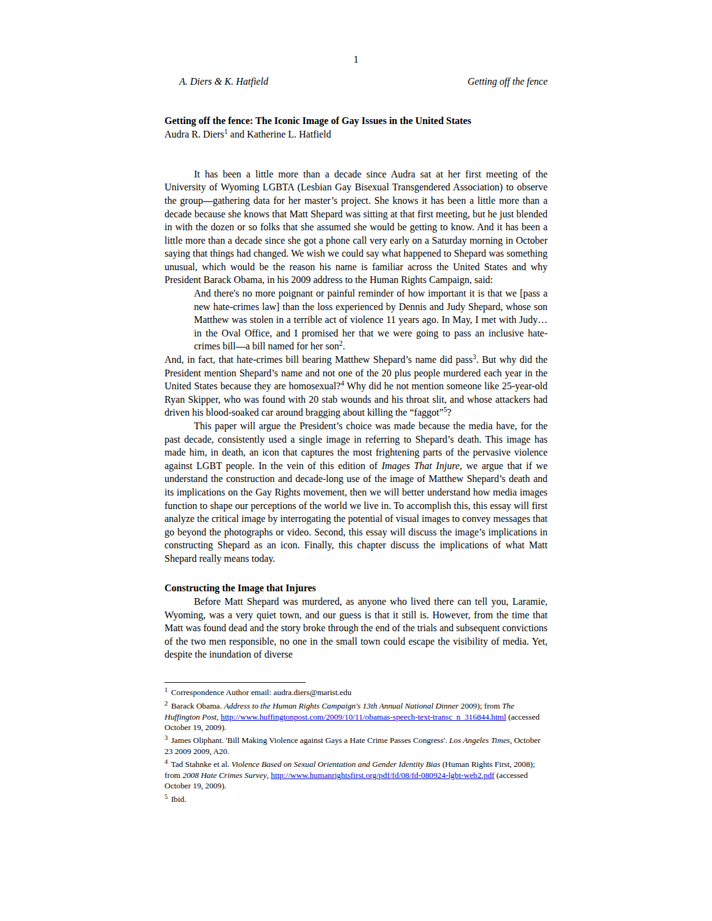1
A. Diers & K. Hatfield Getting off the fence
Getting off the fence: The Iconic Image of Gay Issues in the United States
Audra R. Diers1 and Katherine L. Hatfield
It has been a little more than a decade since Audra sat at her first meeting of the University of Wyoming LGBTA (Lesbian Gay Bisexual Transgendered Association) to observe the group—gathering data for her master’s project. She knows it has been a little more than a decade because she knows that Matt Shepard was sitting at that first meeting, but he just blended in with the dozen or so folks that she assumed she would be getting to know. And it has been a little more than a decade since she got a phone call very early on a Saturday morning in October saying that things had changed. We wish we could say what happened to Shepard was something unusual, which would be the reason his name is familiar across the United States and why President Barack Obama, in his 2009 address to the Human Rights Campaign, said:
And there's no more poignant or painful reminder of how important it is that we [pass a new hate-crimes law] than the loss experienced by Dennis and Judy Shepard, whose son Matthew was stolen in a terrible act of violence 11 years ago. In May, I met with Judy…in the Oval Office, and I promised her that we were going to pass an inclusive hate-crimes bill—a bill named for her son2.
And, in fact, that hate-crimes bill bearing Matthew Shepard’s name did pass3. But why did the President mention Shepard’s name and not one of the 20 plus people murdered each year in the United States because they are homosexual?4 Why did he not mention someone like 25-year-old Ryan Skipper, who was found with 20 stab wounds and his throat slit, and whose attackers had driven his blood-soaked car around bragging about killing the “faggot”5?
This paper will argue the President’s choice was made because the media have, for the past decade, consistently used a single image in referring to Shepard’s death. This image has made him, in death, an icon that captures the most frightening parts of the pervasive violence against LGBT people. In the vein of this edition of Images That Injure, we argue that if we understand the construction and decade-long use of the image of Matthew Shepard’s death and its implications on the Gay Rights movement, then we will better understand how media images function to shape our perceptions of the world we live in. To accomplish this, this essay will first analyze the critical image by interrogating the potential of visual images to convey messages that go beyond the photographs or video. Second, this essay will discuss the image’s implications in constructing Shepard as an icon. Finally, this chapter discuss the implications of what Matt Shepard really means today.
Constructing the Image that Injures
Before Matt Shepard was murdered, as anyone who lived there can tell you, Laramie, Wyoming, was a very quiet town, and our guess is that it still is. However, from the time that Matt was found dead and the story broke through the end of the trials and subsequent convictions of the two men responsible, no one in the small town could escape the visibility of media. Yet, despite the inundation of diverse
1 Correspondence Author email: audra.diers@marist.edu
2 Barack Obama. Address to the Human Rights Campaign's 13th Annual National Dinner 2009); from The Huffington Post, http://www.huffingtonpost.com/2009/10/11/obamas-speech-text-transc_n_316844.html (accessed October 19, 2009).
3 James Oliphant. 'Bill Making Violence against Gays a Hate Crime Passes Congress'. Los Angeles Times, October 23 2009 2009, A20.
4 Tad Stahnke et al. Violence Based on Sexual Orientation and Gender Identity Bias (Human Rights First, 2008); from 2008 Hate Crimes Survey, http://www.humanrightsfirst.org/pdf/fd/08/fd-080924-lgbt-web2.pdf (accessed October 19, 2009).
5 Ibid.